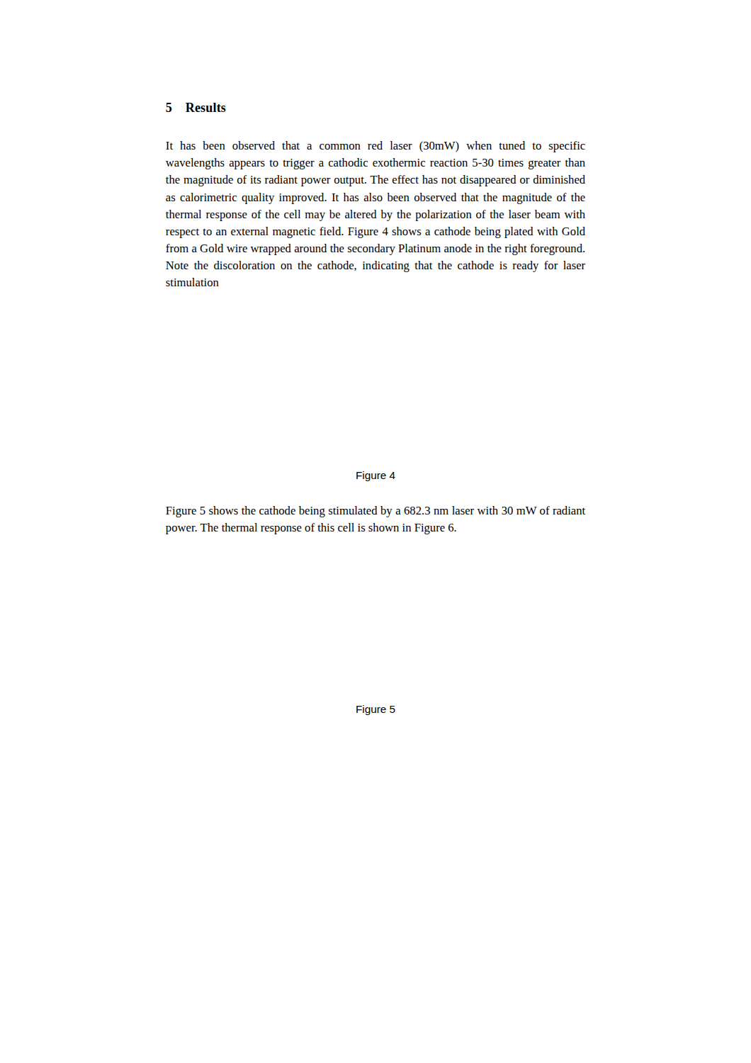5 Results
It has been observed that a common red laser (30mW) when tuned to specific wavelengths appears to trigger a cathodic exothermic reaction 5-30 times greater than the magnitude of its radiant power output. The effect has not disappeared or diminished as calorimetric quality improved. It has also been observed that the magnitude of the thermal response of the cell may be altered by the polarization of the laser beam with respect to an external magnetic field. Figure 4 shows a cathode being plated with Gold from a Gold wire wrapped around the secondary Platinum anode in the right foreground. Note the discoloration on the cathode, indicating that the cathode is ready for laser stimulation
Figure 4
Figure 5 shows the cathode being stimulated by a 682.3 nm laser with 30 mW of radiant power. The thermal response of this cell is shown in Figure 6.
Figure 5